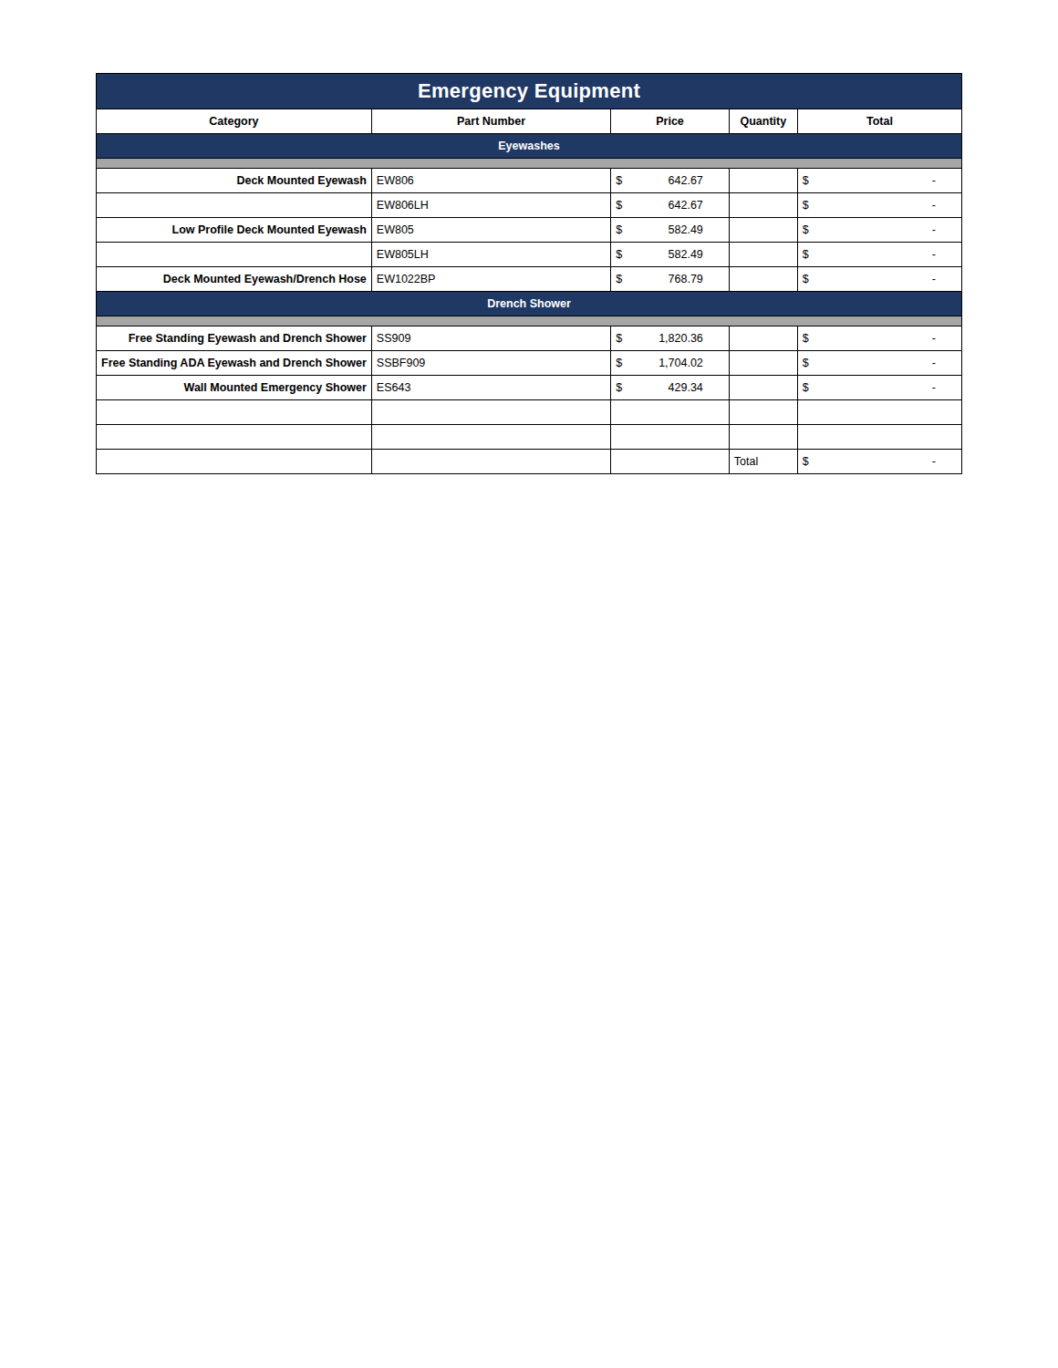| Emergency Equipment |
| Category | Part Number | Price | Quantity | Total |
| Eyewashes |
| Deck Mounted Eyewash | EW806 | $ 642.67 | | $ - |
| | EW806LH | $ 642.67 | | $ - |
| Low Profile Deck Mounted Eyewash | EW805 | $ 582.49 | | $ - |
| | EW805LH | $ 582.49 | | $ - |
| Deck Mounted Eyewash/Drench Hose | EW1022BP | $ 768.79 | | $ - |
| Drench Shower |
| Free Standing Eyewash and Drench Shower | SS909 | $ 1,820.36 | | $ - |
| Free Standing ADA Eyewash and Drench Shower | SSBF909 | $ 1,704.02 | | $ - |
| Wall Mounted Emergency Shower | ES643 | $ 429.34 | | $ - |
| | | | Total | $ - |